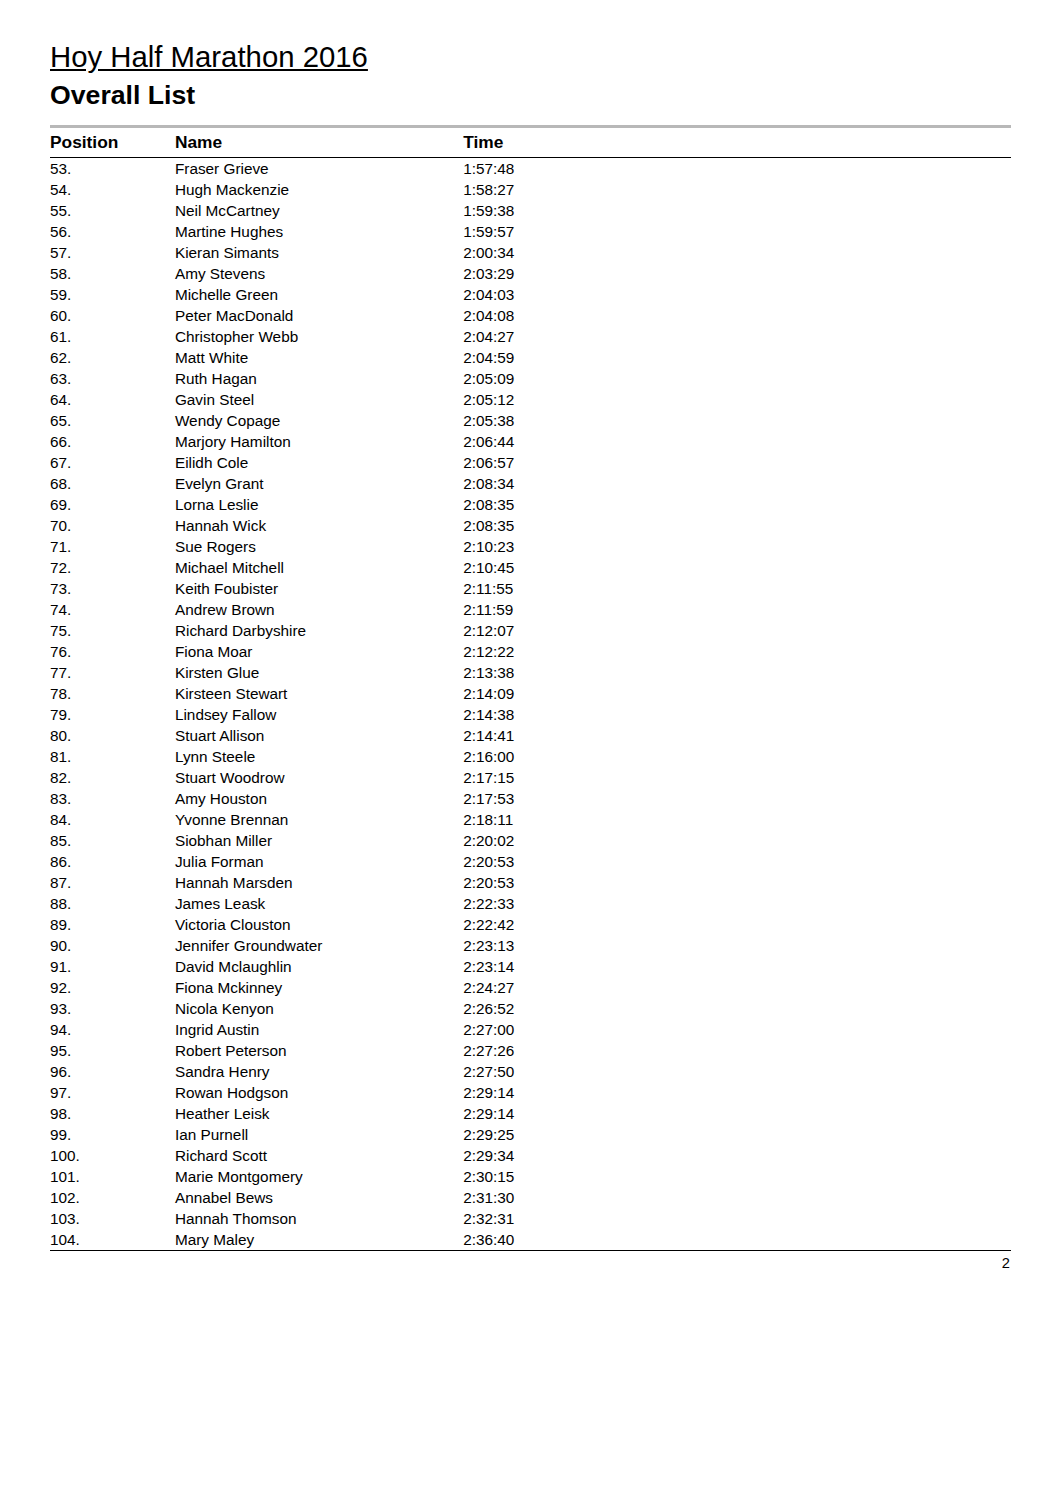Hoy Half Marathon 2016
Overall List
| Position | Name | Time |
| --- | --- | --- |
| 53. | Fraser Grieve | 1:57:48 |
| 54. | Hugh Mackenzie | 1:58:27 |
| 55. | Neil McCartney | 1:59:38 |
| 56. | Martine Hughes | 1:59:57 |
| 57. | Kieran Simants | 2:00:34 |
| 58. | Amy Stevens | 2:03:29 |
| 59. | Michelle Green | 2:04:03 |
| 60. | Peter MacDonald | 2:04:08 |
| 61. | Christopher Webb | 2:04:27 |
| 62. | Matt White | 2:04:59 |
| 63. | Ruth Hagan | 2:05:09 |
| 64. | Gavin Steel | 2:05:12 |
| 65. | Wendy Copage | 2:05:38 |
| 66. | Marjory Hamilton | 2:06:44 |
| 67. | Eilidh Cole | 2:06:57 |
| 68. | Evelyn Grant | 2:08:34 |
| 69. | Lorna Leslie | 2:08:35 |
| 70. | Hannah Wick | 2:08:35 |
| 71. | Sue Rogers | 2:10:23 |
| 72. | Michael Mitchell | 2:10:45 |
| 73. | Keith Foubister | 2:11:55 |
| 74. | Andrew Brown | 2:11:59 |
| 75. | Richard Darbyshire | 2:12:07 |
| 76. | Fiona Moar | 2:12:22 |
| 77. | Kirsten Glue | 2:13:38 |
| 78. | Kirsteen Stewart | 2:14:09 |
| 79. | Lindsey Fallow | 2:14:38 |
| 80. | Stuart Allison | 2:14:41 |
| 81. | Lynn Steele | 2:16:00 |
| 82. | Stuart Woodrow | 2:17:15 |
| 83. | Amy Houston | 2:17:53 |
| 84. | Yvonne Brennan | 2:18:11 |
| 85. | Siobhan Miller | 2:20:02 |
| 86. | Julia Forman | 2:20:53 |
| 87. | Hannah Marsden | 2:20:53 |
| 88. | James Leask | 2:22:33 |
| 89. | Victoria Clouston | 2:22:42 |
| 90. | Jennifer Groundwater | 2:23:13 |
| 91. | David Mclaughlin | 2:23:14 |
| 92. | Fiona Mckinney | 2:24:27 |
| 93. | Nicola Kenyon | 2:26:52 |
| 94. | Ingrid Austin | 2:27:00 |
| 95. | Robert Peterson | 2:27:26 |
| 96. | Sandra Henry | 2:27:50 |
| 97. | Rowan Hodgson | 2:29:14 |
| 98. | Heather Leisk | 2:29:14 |
| 99. | Ian Purnell | 2:29:25 |
| 100. | Richard Scott | 2:29:34 |
| 101. | Marie Montgomery | 2:30:15 |
| 102. | Annabel Bews | 2:31:30 |
| 103. | Hannah Thomson | 2:32:31 |
| 104. | Mary Maley | 2:36:40 |
| 2 |